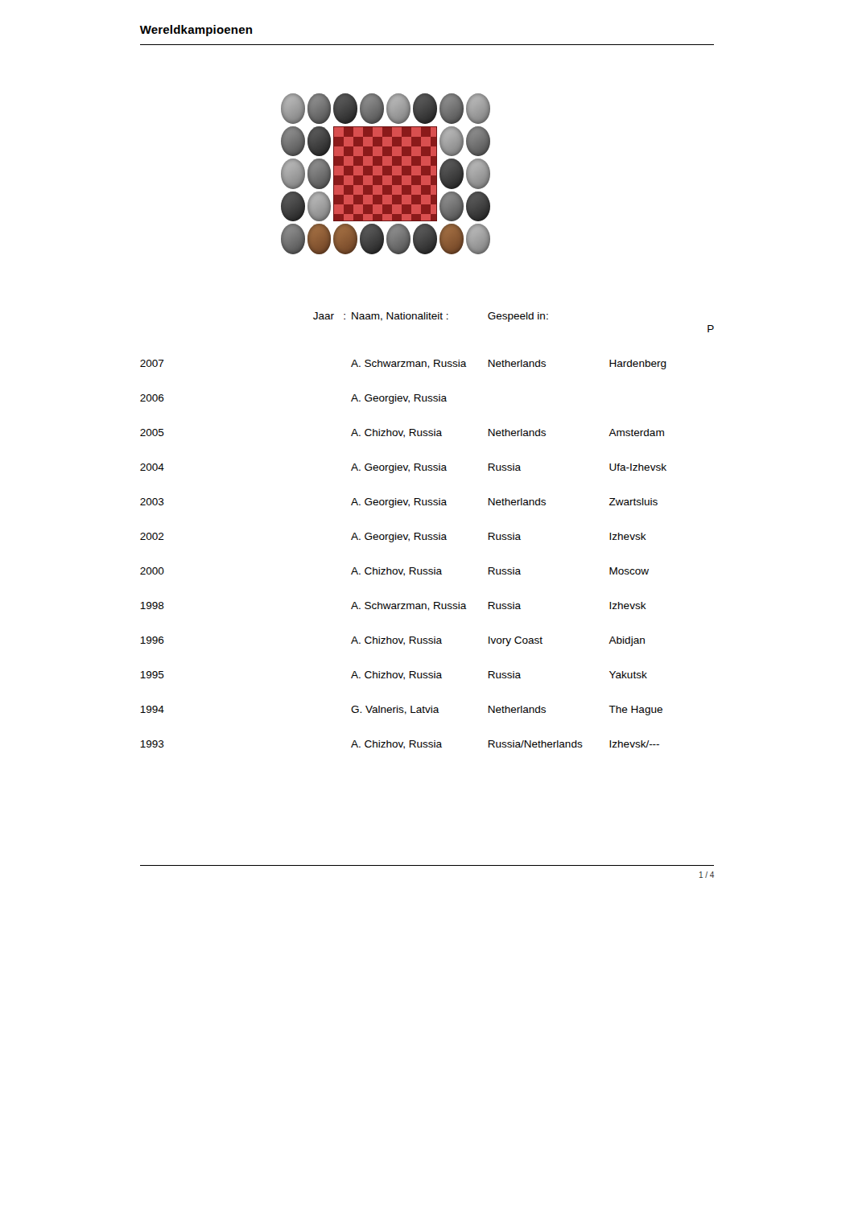Wereldkampioenen
| Jaar : | Naam, Nationaliteit : | Gespeeld in: | P |
| --- | --- | --- | --- |
| 2007 | A. Schwarzman, Russia | Netherlands | Hardenberg |
| 2006 | A. Georgiev, Russia | | |
| 2005 | A. Chizhov, Russia | Netherlands | Amsterdam |
| 2004 | A. Georgiev, Russia | Russia | Ufa-Izhevsk |
| 2003 | A. Georgiev, Russia | Netherlands | Zwartsluis |
| 2002 | A. Georgiev, Russia | Russia | Izhevsk |
| 2000 | A. Chizhov, Russia | Russia | Moscow |
| 1998 | A. Schwarzman, Russia | Russia | Izhevsk |
| 1996 | A. Chizhov, Russia | Ivory Coast | Abidjan |
| 1995 | A. Chizhov, Russia | Russia | Yakutsk |
| 1994 | G. Valneris, Latvia | Netherlands | The Hague |
| 1993 | A. Chizhov, Russia | Russia/Netherlands | Izhevsk/--- |
1 / 4